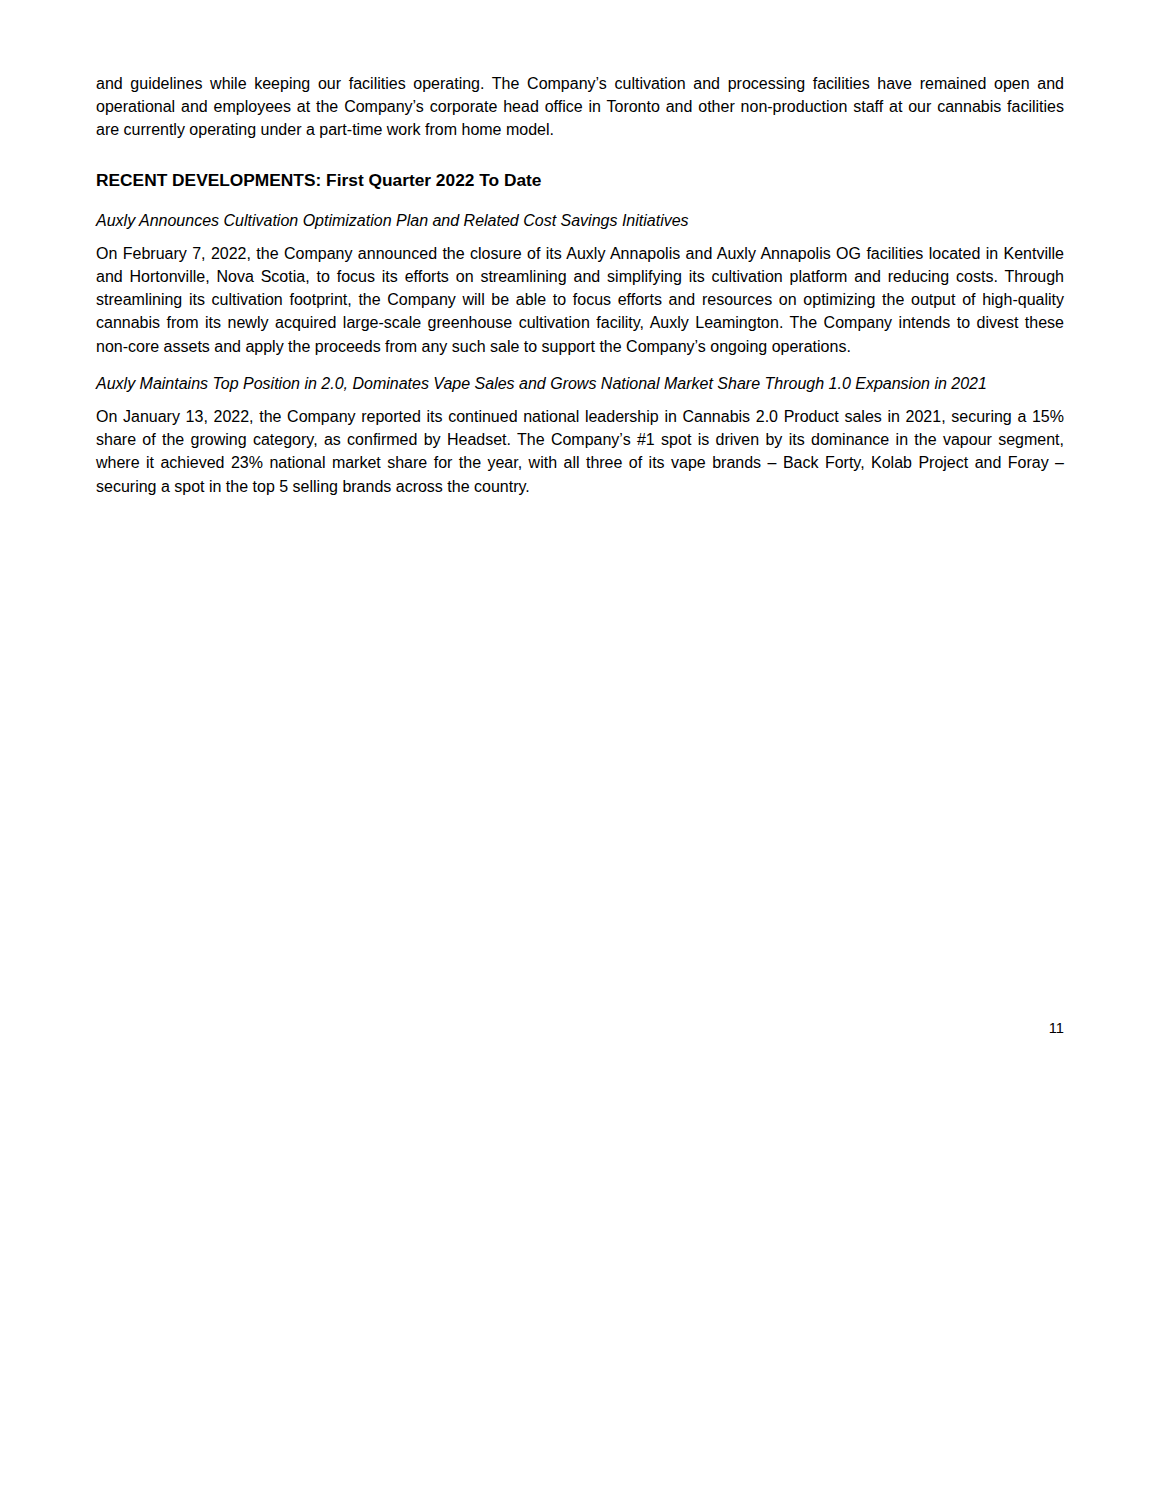and guidelines while keeping our facilities operating. The Company’s cultivation and processing facilities have remained open and operational and employees at the Company’s corporate head office in Toronto and other non-production staff at our cannabis facilities are currently operating under a part-time work from home model.
RECENT DEVELOPMENTS: First Quarter 2022 To Date
Auxly Announces Cultivation Optimization Plan and Related Cost Savings Initiatives
On February 7, 2022, the Company announced the closure of its Auxly Annapolis and Auxly Annapolis OG facilities located in Kentville and Hortonville, Nova Scotia, to focus its efforts on streamlining and simplifying its cultivation platform and reducing costs. Through streamlining its cultivation footprint, the Company will be able to focus efforts and resources on optimizing the output of high-quality cannabis from its newly acquired large-scale greenhouse cultivation facility, Auxly Leamington. The Company intends to divest these non-core assets and apply the proceeds from any such sale to support the Company’s ongoing operations.
Auxly Maintains Top Position in 2.0, Dominates Vape Sales and Grows National Market Share Through 1.0 Expansion in 2021
On January 13, 2022, the Company reported its continued national leadership in Cannabis 2.0 Product sales in 2021, securing a 15% share of the growing category, as confirmed by Headset. The Company’s #1 spot is driven by its dominance in the vapour segment, where it achieved 23% national market share for the year, with all three of its vape brands – Back Forty, Kolab Project and Foray – securing a spot in the top 5 selling brands across the country.
11